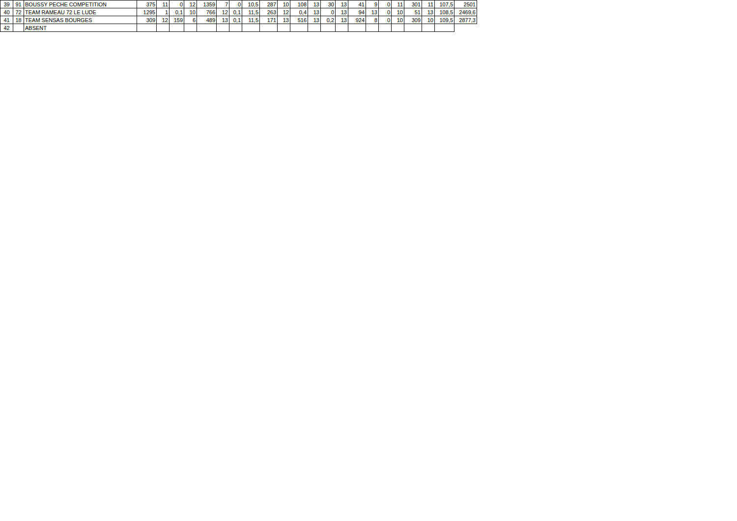| 39 | 91 | BOUSSY PECHE COMPETITION | 375 | 11 | 0 | 12 | 1359 | 7 | 0 | 10,5 | 287 | 10 | 108 | 13 | 30 | 13 | 41 | 9 | 0 | 11 | 301 | 11 | 107,5 | 2501 |
| 40 | 72 | TEAM RAMEAU 72 LE LUDE | 1295 | 1 | 0,1 | 10 | 766 | 12 | 0,1 | 11,5 | 263 | 12 | 0,4 | 13 | 0 | 13 | 94 | 13 | 0 | 10 | 51 | 13 | 108,5 | 2469,6 |
| 41 | 18 | TEAM SENSAS BOURGES | 309 | 12 | 159 | 6 | 489 | 13 | 0,1 | 11,5 | 171 | 13 | 516 | 13 | 0,2 | 13 | 924 | 8 | 0 | 10 | 309 | 10 | 109,5 | 2877,3 |
| 42 | | ABSENT | | | | | | | | | | | | | | | | | | | | | |